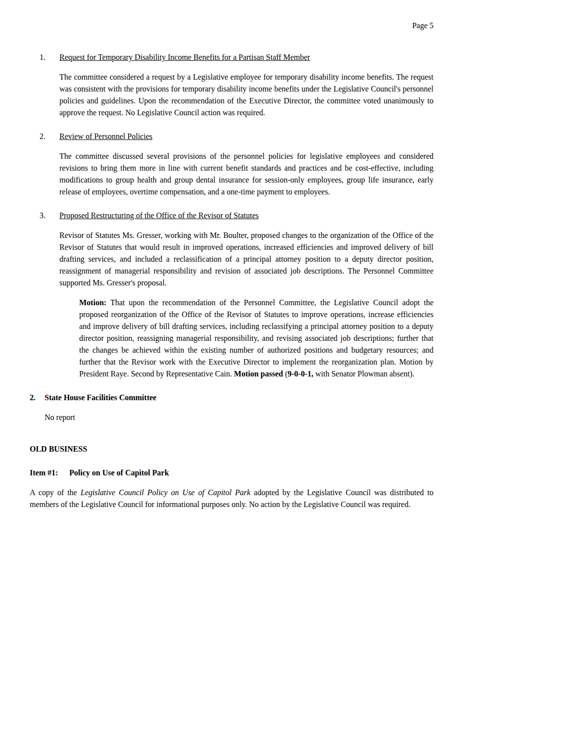Page 5
1. Request for Temporary Disability Income Benefits for a Partisan Staff Member
The committee considered a request by a Legislative employee for temporary disability income benefits. The request was consistent with the provisions for temporary disability income benefits under the Legislative Council's personnel policies and guidelines. Upon the recommendation of the Executive Director, the committee voted unanimously to approve the request. No Legislative Council action was required.
2. Review of Personnel Policies
The committee discussed several provisions of the personnel policies for legislative employees and considered revisions to bring them more in line with current benefit standards and practices and be cost-effective, including modifications to group health and group dental insurance for session-only employees, group life insurance, early release of employees, overtime compensation, and a one-time payment to employees.
3. Proposed Restructuring of the Office of the Revisor of Statutes
Revisor of Statutes Ms. Gresser, working with Mr. Boulter, proposed changes to the organization of the Office of the Revisor of Statutes that would result in improved operations, increased efficiencies and improved delivery of bill drafting services, and included a reclassification of a principal attorney position to a deputy director position, reassignment of managerial responsibility and revision of associated job descriptions. The Personnel Committee supported Ms. Gresser's proposal.
Motion: That upon the recommendation of the Personnel Committee, the Legislative Council adopt the proposed reorganization of the Office of the Revisor of Statutes to improve operations, increase efficiencies and improve delivery of bill drafting services, including reclassifying a principal attorney position to a deputy director position, reassigning managerial responsibility, and revising associated job descriptions; further that the changes be achieved within the existing number of authorized positions and budgetary resources; and further that the Revisor work with the Executive Director to implement the reorganization plan. Motion by President Raye. Second by Representative Cain. Motion passed (9-0-0-1, with Senator Plowman absent).
2. State House Facilities Committee
No report
OLD BUSINESS
Item #1: Policy on Use of Capitol Park
A copy of the Legislative Council Policy on Use of Capitol Park adopted by the Legislative Council was distributed to members of the Legislative Council for informational purposes only. No action by the Legislative Council was required.